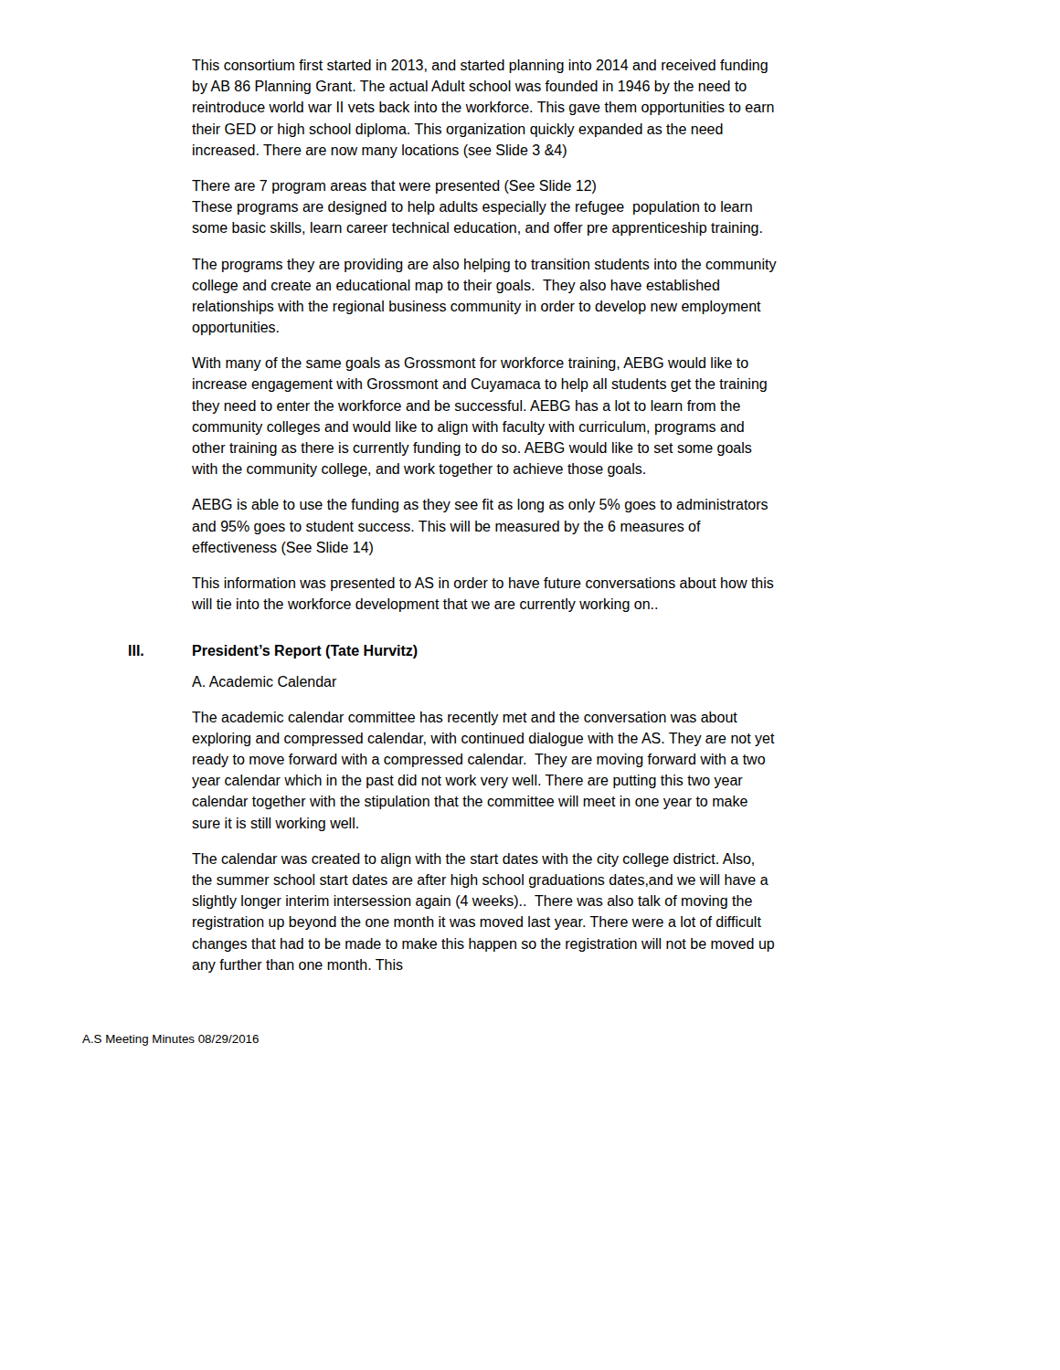This consortium first started in 2013, and started planning into 2014 and received funding by AB 86 Planning Grant. The actual Adult school was founded in 1946 by the need to reintroduce world war II vets back into the workforce. This gave them opportunities to earn their GED or high school diploma. This organization quickly expanded as the need increased. There are now many locations (see Slide 3 &4)
There are 7 program areas that were presented (See Slide 12)
These programs are designed to help adults especially the refugee population to learn some basic skills, learn career technical education, and offer pre apprenticeship training.
The programs they are providing are also helping to transition students into the community college and create an educational map to their goals. They also have established relationships with the regional business community in order to develop new employment opportunities.
With many of the same goals as Grossmont for workforce training, AEBG would like to increase engagement with Grossmont and Cuyamaca to help all students get the training they need to enter the workforce and be successful. AEBG has a lot to learn from the community colleges and would like to align with faculty with curriculum, programs and other training as there is currently funding to do so. AEBG would like to set some goals with the community college, and work together to achieve those goals.
AEBG is able to use the funding as they see fit as long as only 5% goes to administrators and 95% goes to student success. This will be measured by the 6 measures of effectiveness (See Slide 14)
This information was presented to AS in order to have future conversations about how this will tie into the workforce development that we are currently working on..
III. President’s Report (Tate Hurvitz)
A. Academic Calendar
The academic calendar committee has recently met and the conversation was about exploring and compressed calendar, with continued dialogue with the AS. They are not yet ready to move forward with a compressed calendar. They are moving forward with a two year calendar which in the past did not work very well. There are putting this two year calendar together with the stipulation that the committee will meet in one year to make sure it is still working well.
The calendar was created to align with the start dates with the city college district. Also, the summer school start dates are after high school graduations dates,and we will have a slightly longer interim intersession again (4 weeks).. There was also talk of moving the registration up beyond the one month it was moved last year. There were a lot of difficult changes that had to be made to make this happen so the registration will not be moved up any further than one month. This
A.S Meeting Minutes 08/29/2016